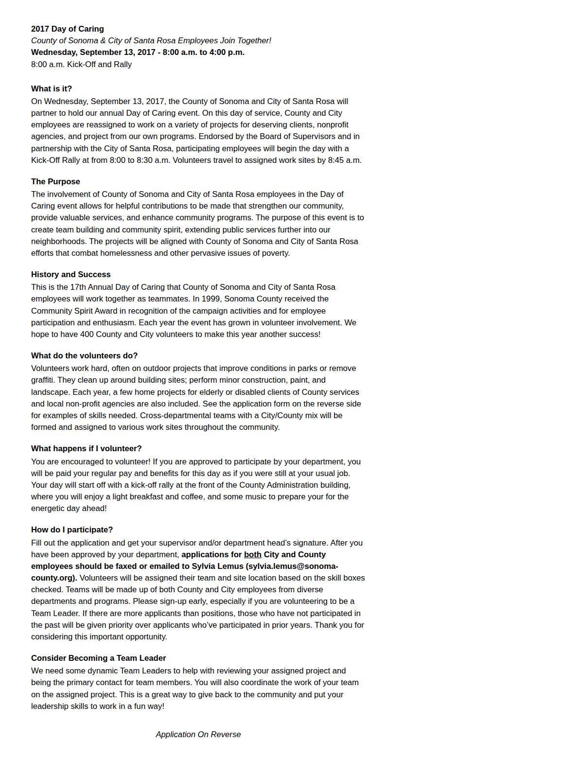2017 Day of Caring
County of Sonoma & City of Santa Rosa Employees Join Together!
Wednesday, September 13, 2017 - 8:00 a.m. to 4:00 p.m.
8:00 a.m. Kick-Off and Rally
What is it?
On Wednesday, September 13, 2017, the County of Sonoma and City of Santa Rosa will partner to hold our annual Day of Caring event. On this day of service, County and City employees are reassigned to work on a variety of projects for deserving clients, nonprofit agencies, and project from our own programs. Endorsed by the Board of Supervisors and in partnership with the City of Santa Rosa, participating employees will begin the day with a Kick-Off Rally at from 8:00 to 8:30 a.m. Volunteers travel to assigned work sites by 8:45 a.m.
The Purpose
The involvement of County of Sonoma and City of Santa Rosa employees in the Day of Caring event allows for helpful contributions to be made that strengthen our community, provide valuable services, and enhance community programs. The purpose of this event is to create team building and community spirit, extending public services further into our neighborhoods. The projects will be aligned with County of Sonoma and City of Santa Rosa efforts that combat homelessness and other pervasive issues of poverty.
History and Success
This is the 17th Annual Day of Caring that County of Sonoma and City of Santa Rosa employees will work together as teammates. In 1999, Sonoma County received the Community Spirit Award in recognition of the campaign activities and for employee participation and enthusiasm. Each year the event has grown in volunteer involvement. We hope to have 400 County and City volunteers to make this year another success!
What do the volunteers do?
Volunteers work hard, often on outdoor projects that improve conditions in parks or remove graffiti. They clean up around building sites; perform minor construction, paint, and landscape. Each year, a few home projects for elderly or disabled clients of County services and local non-profit agencies are also included. See the application form on the reverse side for examples of skills needed. Cross-departmental teams with a City/County mix will be formed and assigned to various work sites throughout the community.
What happens if I volunteer?
You are encouraged to volunteer! If you are approved to participate by your department, you will be paid your regular pay and benefits for this day as if you were still at your usual job. Your day will start off with a kick-off rally at the front of the County Administration building, where you will enjoy a light breakfast and coffee, and some music to prepare your for the energetic day ahead!
How do I participate?
Fill out the application and get your supervisor and/or department head’s signature. After you have been approved by your department, applications for both City and County employees should be faxed or emailed to Sylvia Lemus (sylvia.lemus@sonoma-county.org). Volunteers will be assigned their team and site location based on the skill boxes checked. Teams will be made up of both County and City employees from diverse departments and programs. Please sign-up early, especially if you are volunteering to be a Team Leader. If there are more applicants than positions, those who have not participated in the past will be given priority over applicants who’ve participated in prior years. Thank you for considering this important opportunity.
Consider Becoming a Team Leader
We need some dynamic Team Leaders to help with reviewing your assigned project and being the primary contact for team members. You will also coordinate the work of your team on the assigned project. This is a great way to give back to the community and put your leadership skills to work in a fun way!
Application On Reverse